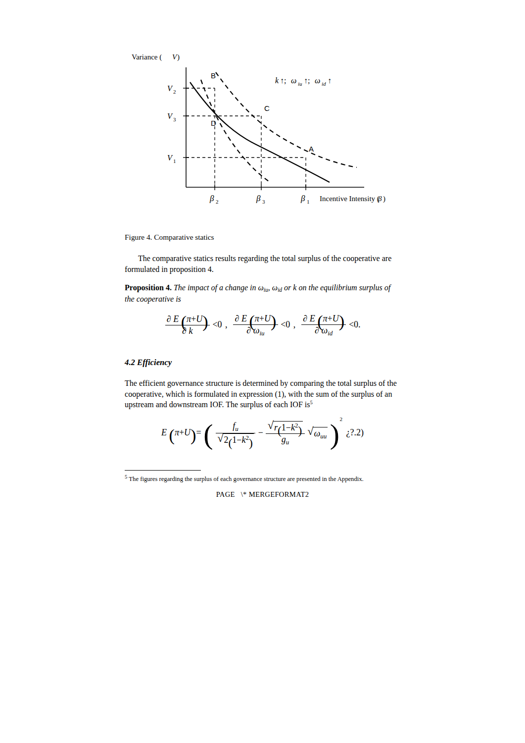Variance ( V ) V 2 V 3 V 1 β 2 β 3 β 1 Incentive Intensity ( β ) B C D A k ↑; ω iu ↑; ω id ↑
Figure 4. Comparative statics
The comparative statics results regarding the total surplus of the cooperative are formulated in proposition 4.
Proposition 4. The impact of a change in ωiu, ωid or k on the equilibrium surplus of the cooperative is
∂ E (π+U) ∂ k <0, ∂ E (π+U) ∂ ωiu <0, ∂ E (π+U) ∂ ωid <0.
4.2 Efficiency
The efficient governance structure is determined by comparing the total surplus of the cooperative, which is formulated in expression (1), with the sum of the surplus of an upstream and downstream IOF. The surplus of each IOF is5
E (π+U)= ( fu 2(1−k 2) − r(1−k 2) gu ωuu ) 2 ¿?.2)
5 The figures regarding the surplus of each governance structure are presented in the Appendix.
PAGE \* MERGEFORMAT2